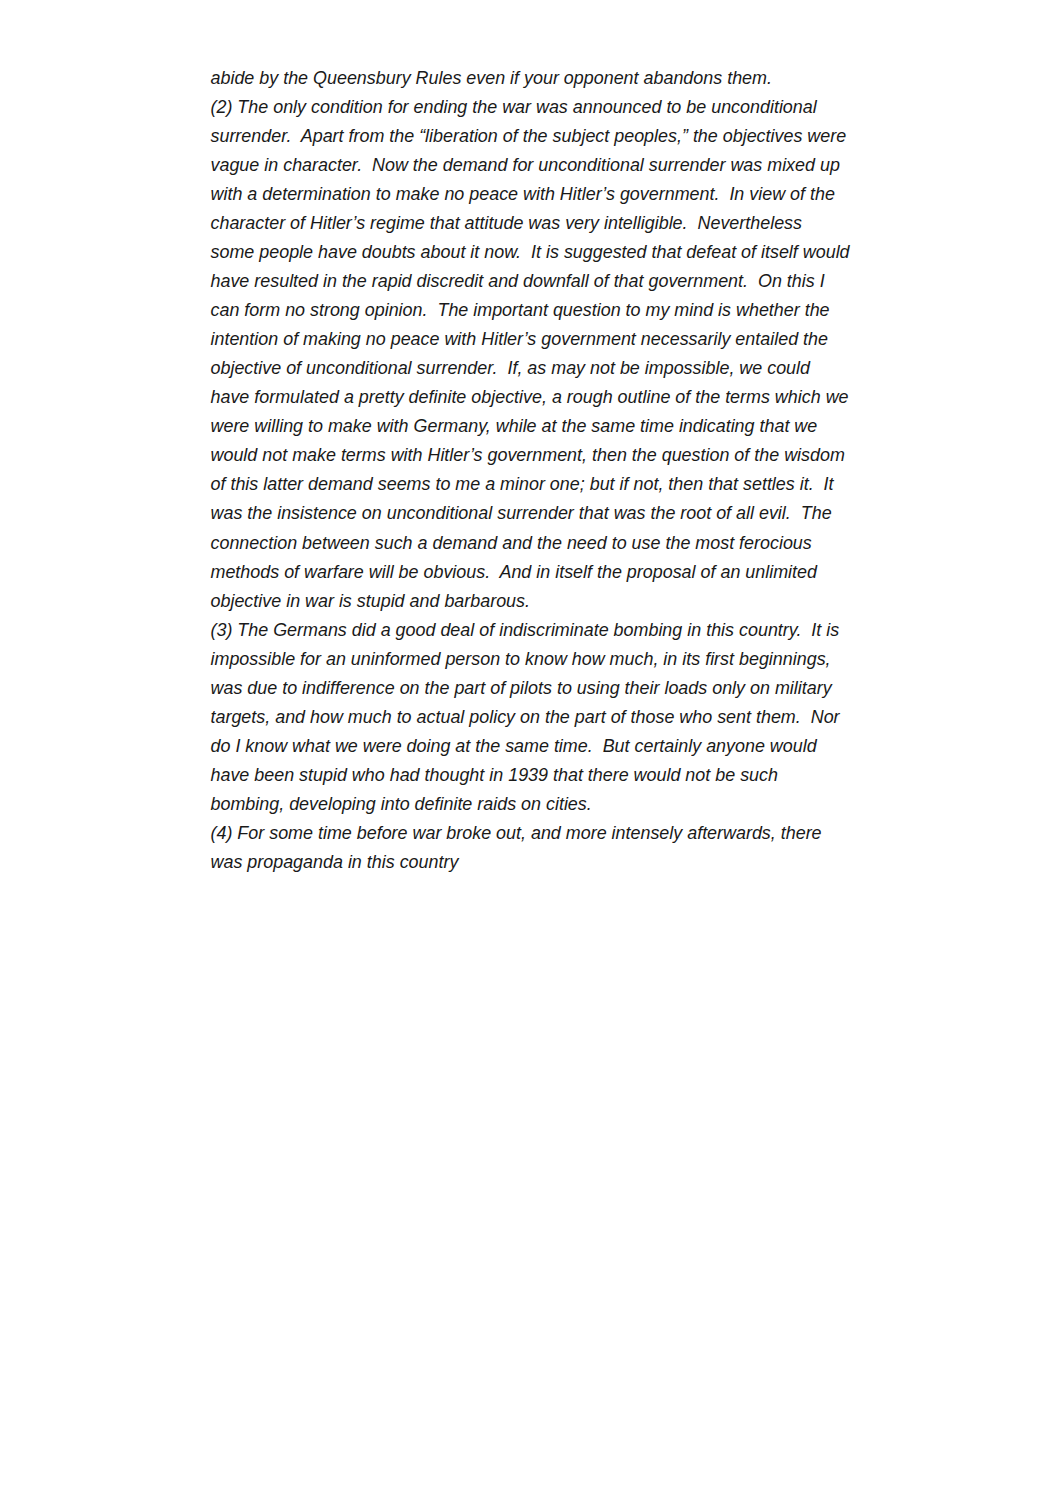abide by the Queensbury Rules even if your opponent abandons them.
(2) The only condition for ending the war was announced to be unconditional surrender. Apart from the “liberation of the subject peoples,” the objectives were vague in character. Now the demand for unconditional surrender was mixed up with a determination to make no peace with Hitler’s government. In view of the character of Hitler’s regime that attitude was very intelligible. Nevertheless some people have doubts about it now. It is suggested that defeat of itself would have resulted in the rapid discredit and downfall of that government. On this I can form no strong opinion. The important question to my mind is whether the intention of making no peace with Hitler’s government necessarily entailed the objective of unconditional surrender. If, as may not be impossible, we could have formulated a pretty definite objective, a rough outline of the terms which we were willing to make with Germany, while at the same time indicating that we would not make terms with Hitler’s government, then the question of the wisdom of this latter demand seems to me a minor one; but if not, then that settles it. It was the insistence on unconditional surrender that was the root of all evil. The connection between such a demand and the need to use the most ferocious methods of warfare will be obvious. And in itself the proposal of an unlimited objective in war is stupid and barbarous.
(3) The Germans did a good deal of indiscriminate bombing in this country. It is impossible for an uninformed person to know how much, in its first beginnings, was due to indifference on the part of pilots to using their loads only on military targets, and how much to actual policy on the part of those who sent them. Nor do I know what we were doing at the same time. But certainly anyone would have been stupid who had thought in 1939 that there would not be such bombing, developing into definite raids on cities.
(4) For some time before war broke out, and more intensely afterwards, there was propaganda in this country